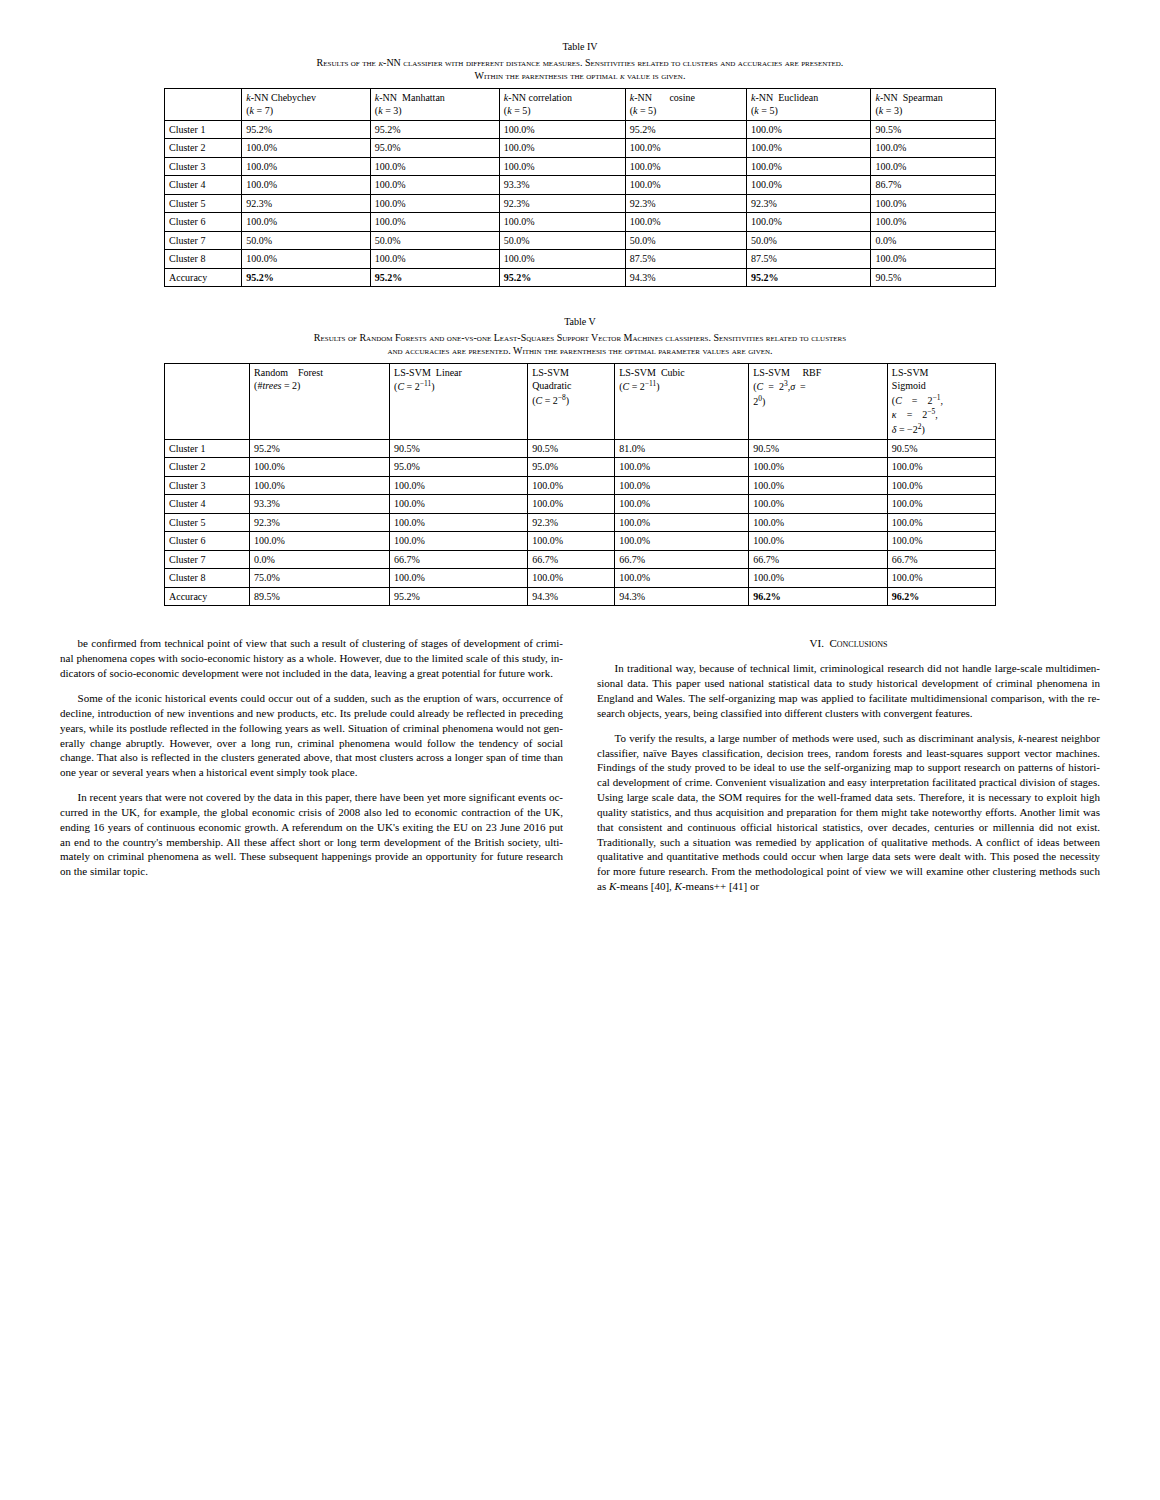Table IV Results of the k-NN classifier with different distance measures. Sensitivities related to clusters and accuracies are presented.
Within the parenthesis the optimal k value is given.
| | k -NN Chebychev ( k = 7) | k -NN Manhattan ( k = 3) | k -NN correlation ( k = 5) | k -NN cosine ( k = 5) | k -NN Euclidean ( k = 5) | k -NN Spearman ( k = 3) |
| --- | --- | --- | --- | --- | --- | --- |
| Cluster 1 | 95.2% | 95.2% | 100.0% | 95.2% | 100.0% | 90.5% |
| Cluster 2 | 100.0% | 95.0% | 100.0% | 100.0% | 100.0% | 100.0% |
| Cluster 3 | 100.0% | 100.0% | 100.0% | 100.0% | 100.0% | 100.0% |
| Cluster 4 | 100.0% | 100.0% | 93.3% | 100.0% | 100.0% | 86.7% |
| Cluster 5 | 92.3% | 100.0% | 92.3% | 92.3% | 92.3% | 100.0% |
| Cluster 6 | 100.0% | 100.0% | 100.0% | 100.0% | 100.0% | 100.0% |
| Cluster 7 | 50.0% | 50.0% | 50.0% | 50.0% | 50.0% | 0.0% |
| Cluster 8 | 100.0% | 100.0% | 100.0% | 87.5% | 87.5% | 100.0% |
| Accuracy | 95.2% | 95.2% | 95.2% | 94.3% | 95.2% | 90.5% |
Table V Results of Random Forests and one-vs-one Least-Squares Support Vector Machines classifiers. Sensitivities related to clusters
and accuracies are presented. Within the parenthesis the optimal parameter values are given.
| | Random Forest (# trees = 2) | LS-SVM Linear ( C = 2 −11 ) | LS-SVM Quadratic ( C = 2 −8 ) | LS-SVM Cubic ( C = 2 −11 ) | LS-SVM RBF ( C = 2 3 , σ = 2 0 ) | LS-SVM Sigmoid ( C = 2 −1 , κ = 2 −5 , δ = −2 2 ) |
| --- | --- | --- | --- | --- | --- | --- |
| Cluster 1 | 95.2% | 90.5% | 90.5% | 81.0% | 90.5% | 90.5% |
| Cluster 2 | 100.0% | 95.0% | 95.0% | 100.0% | 100.0% | 100.0% |
| Cluster 3 | 100.0% | 100.0% | 100.0% | 100.0% | 100.0% | 100.0% |
| Cluster 4 | 93.3% | 100.0% | 100.0% | 100.0% | 100.0% | 100.0% |
| Cluster 5 | 92.3% | 100.0% | 92.3% | 100.0% | 100.0% | 100.0% |
| Cluster 6 | 100.0% | 100.0% | 100.0% | 100.0% | 100.0% | 100.0% |
| Cluster 7 | 0.0% | 66.7% | 66.7% | 66.7% | 66.7% | 66.7% |
| Cluster 8 | 75.0% | 100.0% | 100.0% | 100.0% | 100.0% | 100.0% |
| Accuracy | 89.5% | 95.2% | 94.3% | 94.3% | 96.2% | 96.2% |
be confirmed from technical point of view that such a result of clustering of stages of development of criminal phenomena copes with socio-economic history as a whole. However, due to the limited scale of this study, indicators of socio-economic development were not included in the data, leaving a great potential for future work.
Some of the iconic historical events could occur out of a sudden, such as the eruption of wars, occurrence of decline, introduction of new inventions and new products, etc. Its prelude could already be reflected in preceding years, while its postlude reflected in the following years as well. Situation of criminal phenomena would not generally change abruptly. However, over a long run, criminal phenomena would follow the tendency of social change. That also is reflected in the clusters generated above, that most clusters across a longer span of time than one year or several years when a historical event simply took place.
In recent years that were not covered by the data in this paper, there have been yet more significant events occurred in the UK, for example, the global economic crisis of 2008 also led to economic contraction of the UK, ending 16 years of continuous economic growth. A referendum on the UK's exiting the EU on 23 June 2016 put an end to the country's membership. All these affect short or long term development of the British society, ultimately on criminal phenomena as well. These subsequent happenings provide an opportunity for future research on the similar topic.
VI. Conclusions
In traditional way, because of technical limit, criminological research did not handle large-scale multidimensional data. This paper used national statistical data to study historical development of criminal phenomena in England and Wales. The self-organizing map was applied to facilitate multidimensional comparison, with the research objects, years, being classified into different clusters with convergent features.
To verify the results, a large number of methods were used, such as discriminant analysis, k-nearest neighbor classifier, naïve Bayes classification, decision trees, random forests and least-squares support vector machines. Findings of the study proved to be ideal to use the self-organizing map to support research on patterns of historical development of crime. Convenient visualization and easy interpretation facilitated practical division of stages. Using large scale data, the SOM requires for the well-framed data sets. Therefore, it is necessary to exploit high quality statistics, and thus acquisition and preparation for them might take noteworthy efforts. Another limit was that consistent and continuous official historical statistics, over decades, centuries or millennia did not exist. Traditionally, such a situation was remedied by application of qualitative methods. A conflict of ideas between qualitative and quantitative methods could occur when large data sets were dealt with. This posed the necessity for more future research. From the methodological point of view we will examine other clustering methods such as K-means [40], K-means++ [41] or